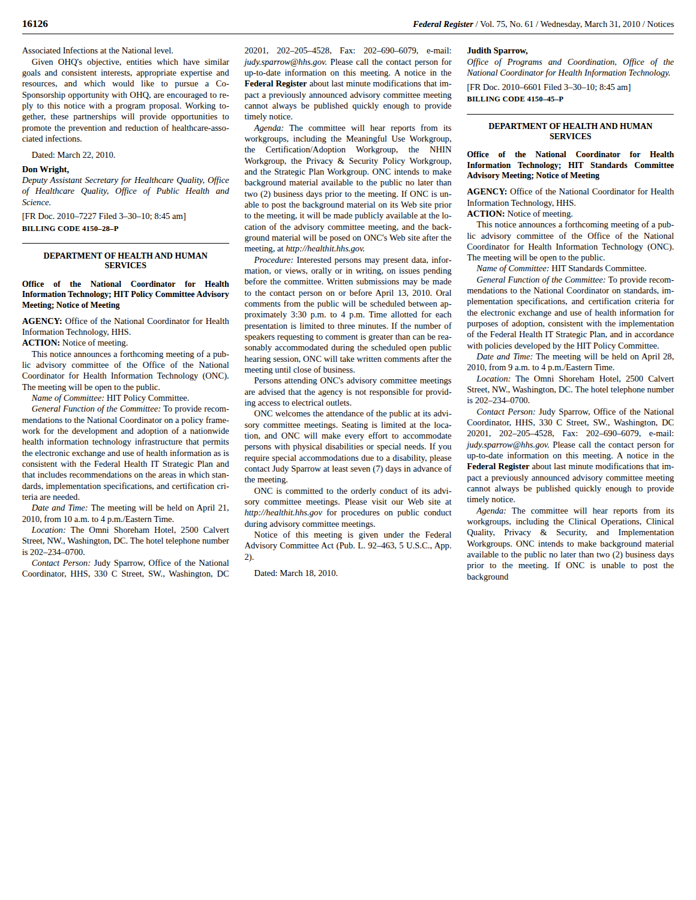16126
Federal Register / Vol. 75, No. 61 / Wednesday, March 31, 2010 / Notices
Associated Infections at the National level.
Given OHQ's objective, entities which have similar goals and consistent interests, appropriate expertise and resources, and which would like to pursue a Co-Sponsorship opportunity with OHQ, are encouraged to reply to this notice with a program proposal. Working together, these partnerships will provide opportunities to promote the prevention and reduction of healthcare-associated infections.
Dated: March 22, 2010.
Don Wright,
Deputy Assistant Secretary for Healthcare Quality, Office of Healthcare Quality, Office of Public Health and Science.
[FR Doc. 2010–7227 Filed 3–30–10; 8:45 am]
BILLING CODE 4150–28–P
DEPARTMENT OF HEALTH AND HUMAN SERVICES
Office of the National Coordinator for Health Information Technology; HIT Policy Committee Advisory Meeting; Notice of Meeting
AGENCY: Office of the National Coordinator for Health Information Technology, HHS.
ACTION: Notice of meeting.
This notice announces a forthcoming meeting of a public advisory committee of the Office of the National Coordinator for Health Information Technology (ONC). The meeting will be open to the public.
Name of Committee: HIT Policy Committee.
General Function of the Committee: To provide recommendations to the National Coordinator on a policy framework for the development and adoption of a nationwide health information technology infrastructure that permits the electronic exchange and use of health information as is consistent with the Federal Health IT Strategic Plan and that includes recommendations on the areas in which standards, implementation specifications, and certification criteria are needed.
Date and Time: The meeting will be held on April 21, 2010, from 10 a.m. to 4 p.m./Eastern Time.
Location: The Omni Shoreham Hotel, 2500 Calvert Street, NW., Washington, DC. The hotel telephone number is 202–234–0700.
Contact Person: Judy Sparrow, Office of the National Coordinator, HHS, 330 C Street, SW., Washington, DC 20201, 202–205–4528, Fax: 202–690–6079, e-mail: judy.sparrow@hhs.gov. Please call the contact person for up-to-date information on this meeting. A notice in the Federal Register about last minute modifications that impact a previously announced advisory committee meeting cannot always be published quickly enough to provide timely notice.
Agenda: The committee will hear reports from its workgroups, including the Meaningful Use Workgroup, the Certification/Adoption Workgroup, the NHIN Workgroup, the Privacy & Security Policy Workgroup, and the Strategic Plan Workgroup. ONC intends to make background material available to the public no later than two (2) business days prior to the meeting. If ONC is unable to post the background material on its Web site prior to the meeting, it will be made publicly available at the location of the advisory committee meeting, and the background material will be posed on ONC's Web site after the meeting, at http://healthit.hhs.gov.
Procedure: Interested persons may present data, information, or views, orally or in writing, on issues pending before the committee. Written submissions may be made to the contact person on or before April 13, 2010. Oral comments from the public will be scheduled between approximately 3:30 p.m. to 4 p.m. Time allotted for each presentation is limited to three minutes. If the number of speakers requesting to comment is greater than can be reasonably accommodated during the scheduled open public hearing session, ONC will take written comments after the meeting until close of business.
Persons attending ONC's advisory committee meetings are advised that the agency is not responsible for providing access to electrical outlets.
ONC welcomes the attendance of the public at its advisory committee meetings. Seating is limited at the location, and ONC will make every effort to accommodate persons with physical disabilities or special needs. If you require special accommodations due to a disability, please contact Judy Sparrow at least seven (7) days in advance of the meeting.
ONC is committed to the orderly conduct of its advisory committee meetings. Please visit our Web site at http://healthit.hhs.gov for procedures on public conduct during advisory committee meetings.
Notice of this meeting is given under the Federal Advisory Committee Act (Pub. L. 92–463, 5 U.S.C., App. 2).
Dated: March 18, 2010.
Judith Sparrow,
Office of Programs and Coordination, Office of the National Coordinator for Health Information Technology.
[FR Doc. 2010–6601 Filed 3–30–10; 8:45 am]
BILLING CODE 4150–45–P
DEPARTMENT OF HEALTH AND HUMAN SERVICES
Office of the National Coordinator for Health Information Technology; HIT Standards Committee Advisory Meeting; Notice of Meeting
AGENCY: Office of the National Coordinator for Health Information Technology, HHS.
ACTION: Notice of meeting.
This notice announces a forthcoming meeting of a public advisory committee of the Office of the National Coordinator for Health Information Technology (ONC). The meeting will be open to the public.
Name of Committee: HIT Standards Committee.
General Function of the Committee: To provide recommendations to the National Coordinator on standards, implementation specifications, and certification criteria for the electronic exchange and use of health information for purposes of adoption, consistent with the implementation of the Federal Health IT Strategic Plan, and in accordance with policies developed by the HIT Policy Committee.
Date and Time: The meeting will be held on April 28, 2010, from 9 a.m. to 4 p.m./Eastern Time.
Location: The Omni Shoreham Hotel, 2500 Calvert Street, NW., Washington, DC. The hotel telephone number is 202–234–0700.
Contact Person: Judy Sparrow, Office of the National Coordinator, HHS, 330 C Street, SW., Washington, DC 20201, 202–205–4528, Fax: 202–690–6079, e-mail: judy.sparrow@hhs.gov. Please call the contact person for up-to-date information on this meeting. A notice in the Federal Register about last minute modifications that impact a previously announced advisory committee meeting cannot always be published quickly enough to provide timely notice.
Agenda: The committee will hear reports from its workgroups, including the Clinical Operations, Clinical Quality, Privacy & Security, and Implementation Workgroups. ONC intends to make background material available to the public no later than two (2) business days prior to the meeting. If ONC is unable to post the background